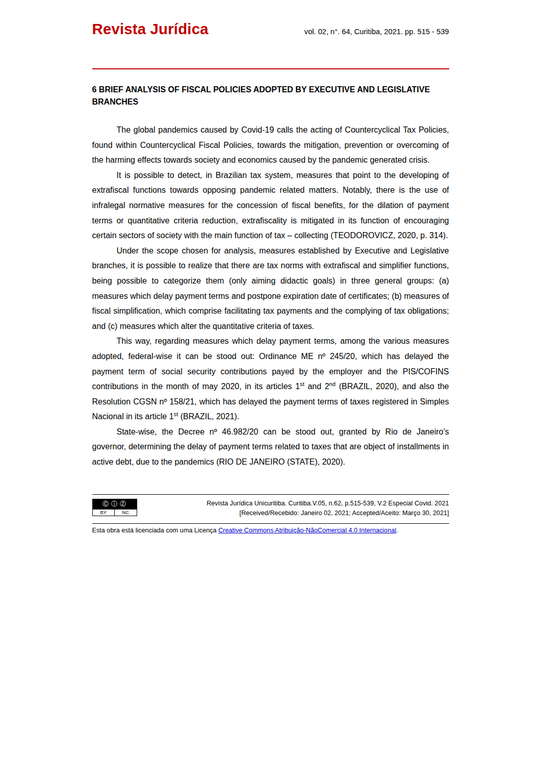Revista Jurídica
vol. 02, n°. 64, Curitiba, 2021. pp. 515 - 539
6 BRIEF ANALYSIS OF FISCAL POLICIES ADOPTED BY EXECUTIVE AND LEGISLATIVE BRANCHES
The global pandemics caused by Covid-19 calls the acting of Countercyclical Tax Policies, found within Countercyclical Fiscal Policies, towards the mitigation, prevention or overcoming of the harming effects towards society and economics caused by the pandemic generated crisis.
It is possible to detect, in Brazilian tax system, measures that point to the developing of extrafiscal functions towards opposing pandemic related matters. Notably, there is the use of infralegal normative measures for the concession of fiscal benefits, for the dilation of payment terms or quantitative criteria reduction, extrafiscality is mitigated in its function of encouraging certain sectors of society with the main function of tax – collecting (TEODOROVICZ, 2020, p. 314).
Under the scope chosen for analysis, measures established by Executive and Legislative branches, it is possible to realize that there are tax norms with extrafiscal and simplifier functions, being possible to categorize them (only aiming didactic goals) in three general groups: (a) measures which delay payment terms and postpone expiration date of certificates; (b) measures of fiscal simplification, which comprise facilitating tax payments and the complying of tax obligations; and (c) measures which alter the quantitative criteria of taxes.
This way, regarding measures which delay payment terms, among the various measures adopted, federal-wise it can be stood out: Ordinance ME nº 245/20, which has delayed the payment term of social security contributions payed by the employer and the PIS/COFINS contributions in the month of may 2020, in its articles 1st and 2nd (BRAZIL, 2020), and also the Resolution CGSN nº 158/21, which has delayed the payment terms of taxes registered in Simples Nacional in its article 1st (BRAZIL, 2021).
State-wise, the Decree nº 46.982/20 can be stood out, granted by Rio de Janeiro's governor, determining the delay of payment terms related to taxes that are object of installments in active debt, due to the pandemics (RIO DE JANEIRO (STATE), 2020).
Ⓒ ⓘ Ⓩ
BY NC
Revista Jurídica Unicuritiba. Curitiba.V.05, n.62, p.515-539, V.2 Especial Covid. 2021 [Received/Recebido: Janeiro 02, 2021; Accepted/Aceito: Março 30, 2021]
Esta obra está licenciada com uma Licença Creative Commons Atribuição-NãoComercial 4.0 Internacional.